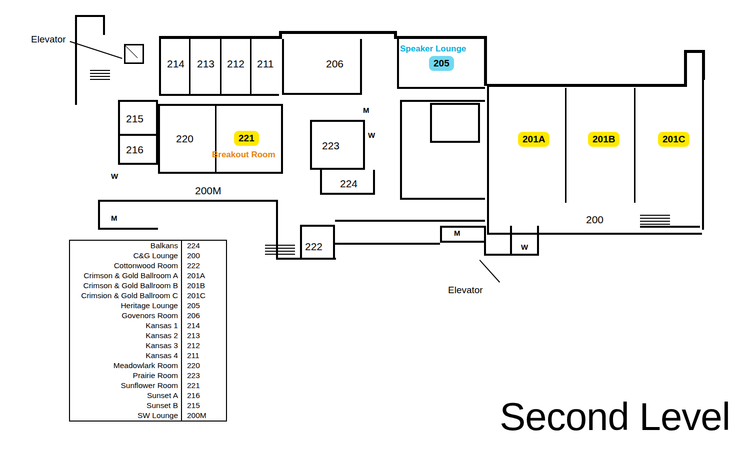214
213
212
211
206
215
216
220
223
224
200M
222
200
Speaker Lounge
205
221
Breakout Room
201A
201B
201C
M
W
W
M
M
W
Elevator
Elevator
Second Level
| Balkans | 224 |
| C&G Lounge | 200 |
| Cottonwood Room | 222 |
| Crimson & Gold Ballroom A | 201A |
| Crimson & Gold Ballroom B | 201B |
| Crimsion & Gold Ballroom C | 201C |
| Heritage Lounge | 205 |
| Govenors Room | 206 |
| Kansas 1 | 214 |
| Kansas 2 | 213 |
| Kansas 3 | 212 |
| Kansas 4 | 211 |
| Meadowlark Room | 220 |
| Prairie Room | 223 |
| Sunflower Room | 221 |
| Sunset A | 216 |
| Sunset B | 215 |
| SW Lounge | 200M |